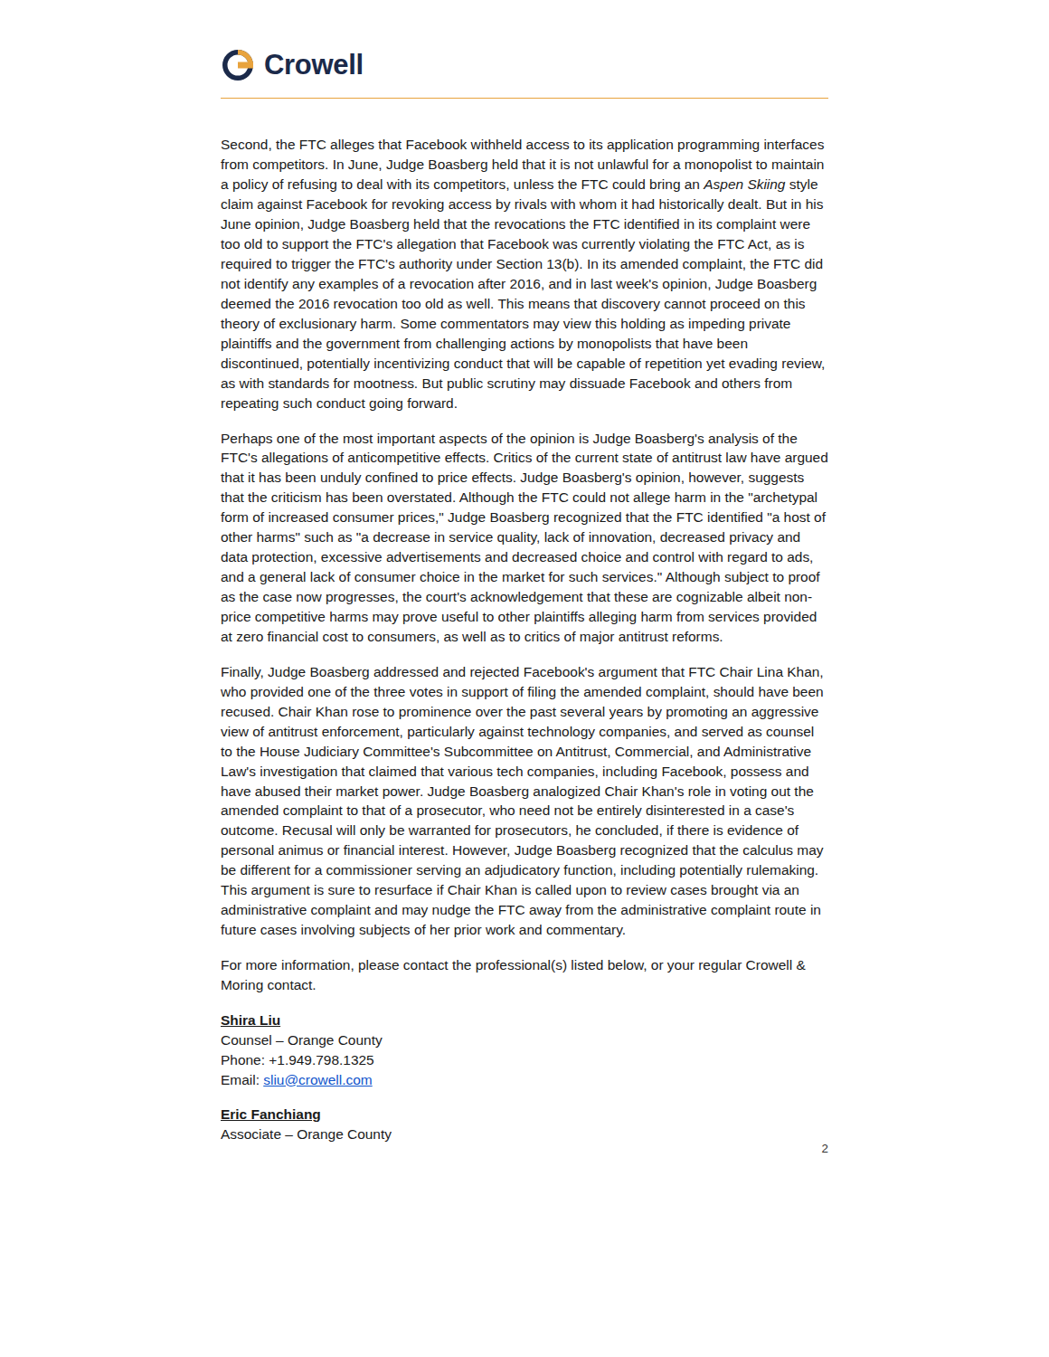Crowell
Second, the FTC alleges that Facebook withheld access to its application programming interfaces from competitors. In June, Judge Boasberg held that it is not unlawful for a monopolist to maintain a policy of refusing to deal with its competitors, unless the FTC could bring an Aspen Skiing style claim against Facebook for revoking access by rivals with whom it had historically dealt. But in his June opinion, Judge Boasberg held that the revocations the FTC identified in its complaint were too old to support the FTC's allegation that Facebook was currently violating the FTC Act, as is required to trigger the FTC's authority under Section 13(b). In its amended complaint, the FTC did not identify any examples of a revocation after 2016, and in last week's opinion, Judge Boasberg deemed the 2016 revocation too old as well. This means that discovery cannot proceed on this theory of exclusionary harm. Some commentators may view this holding as impeding private plaintiffs and the government from challenging actions by monopolists that have been discontinued, potentially incentivizing conduct that will be capable of repetition yet evading review, as with standards for mootness. But public scrutiny may dissuade Facebook and others from repeating such conduct going forward.
Perhaps one of the most important aspects of the opinion is Judge Boasberg's analysis of the FTC's allegations of anticompetitive effects. Critics of the current state of antitrust law have argued that it has been unduly confined to price effects. Judge Boasberg's opinion, however, suggests that the criticism has been overstated. Although the FTC could not allege harm in the "archetypal form of increased consumer prices," Judge Boasberg recognized that the FTC identified "a host of other harms" such as "a decrease in service quality, lack of innovation, decreased privacy and data protection, excessive advertisements and decreased choice and control with regard to ads, and a general lack of consumer choice in the market for such services." Although subject to proof as the case now progresses, the court's acknowledgement that these are cognizable albeit non-price competitive harms may prove useful to other plaintiffs alleging harm from services provided at zero financial cost to consumers, as well as to critics of major antitrust reforms.
Finally, Judge Boasberg addressed and rejected Facebook's argument that FTC Chair Lina Khan, who provided one of the three votes in support of filing the amended complaint, should have been recused. Chair Khan rose to prominence over the past several years by promoting an aggressive view of antitrust enforcement, particularly against technology companies, and served as counsel to the House Judiciary Committee's Subcommittee on Antitrust, Commercial, and Administrative Law's investigation that claimed that various tech companies, including Facebook, possess and have abused their market power. Judge Boasberg analogized Chair Khan's role in voting out the amended complaint to that of a prosecutor, who need not be entirely disinterested in a case's outcome. Recusal will only be warranted for prosecutors, he concluded, if there is evidence of personal animus or financial interest. However, Judge Boasberg recognized that the calculus may be different for a commissioner serving an adjudicatory function, including potentially rulemaking. This argument is sure to resurface if Chair Khan is called upon to review cases brought via an administrative complaint and may nudge the FTC away from the administrative complaint route in future cases involving subjects of her prior work and commentary.
For more information, please contact the professional(s) listed below, or your regular Crowell & Moring contact.
Shira Liu
Counsel – Orange County
Phone: +1.949.798.1325
Email: sliu@crowell.com
Eric Fanchiang
Associate – Orange County
2